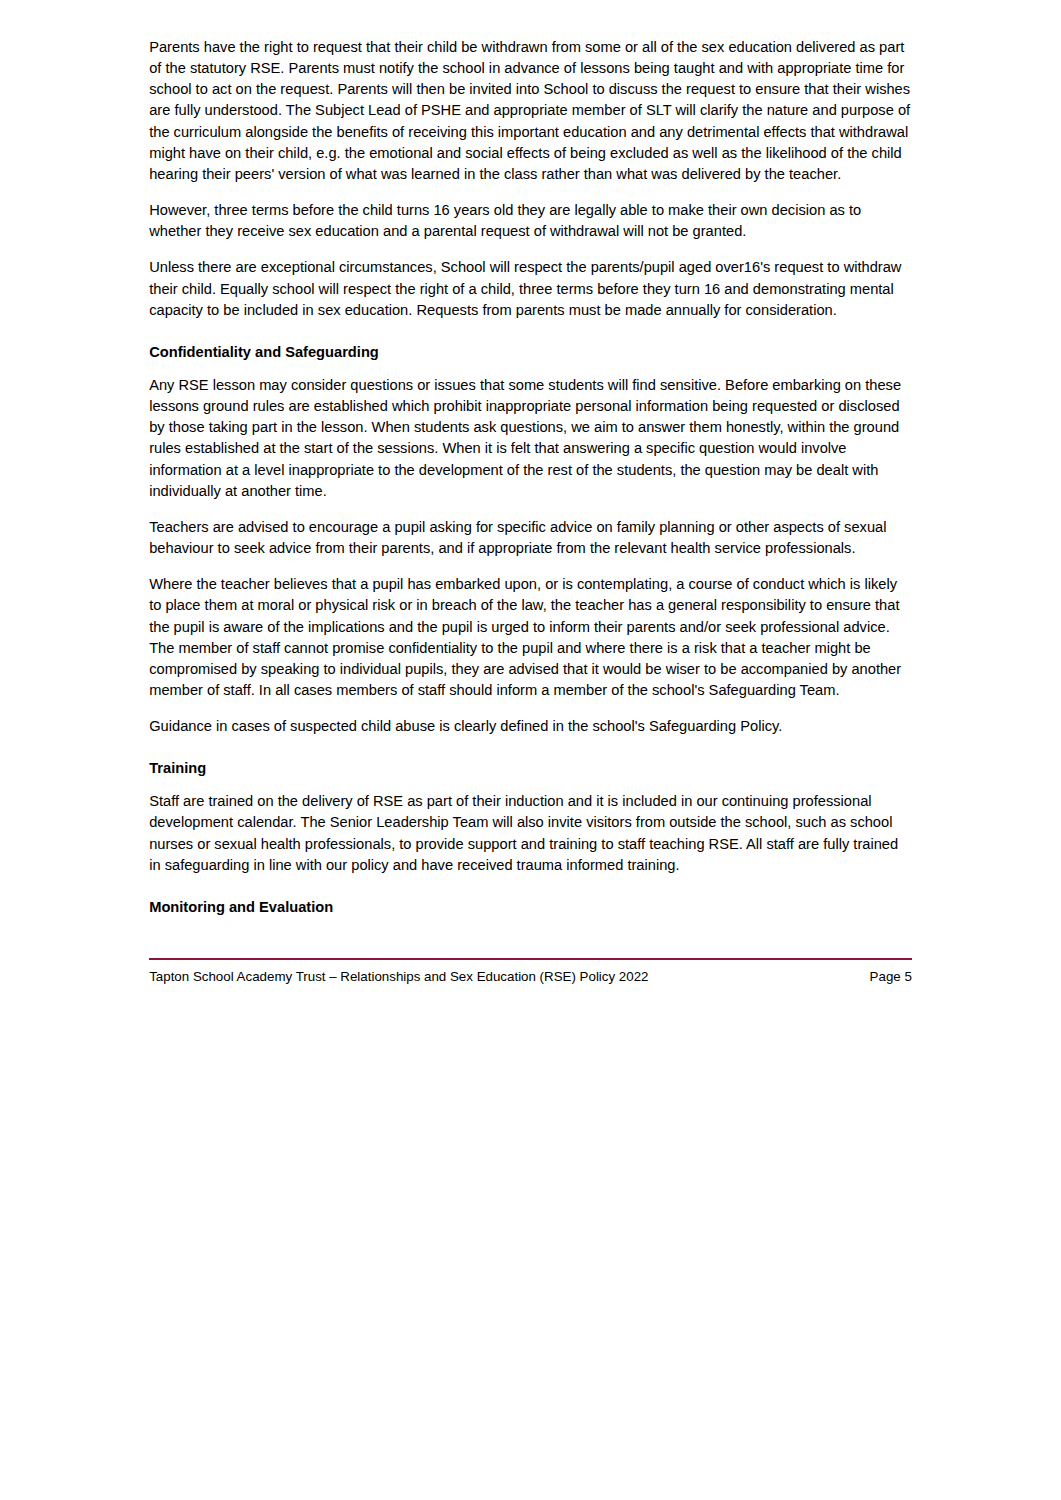Parents have the right to request that their child be withdrawn from some or all of the sex education delivered as part of the statutory RSE. Parents must notify the school in advance of lessons being taught and with appropriate time for school to act on the request. Parents will then be invited into School to discuss the request to ensure that their wishes are fully understood. The Subject Lead of PSHE and appropriate member of SLT will clarify the nature and purpose of the curriculum alongside the benefits of receiving this important education and any detrimental effects that withdrawal might have on their child, e.g. the emotional and social effects of being excluded as well as the likelihood of the child hearing their peers' version of what was learned in the class rather than what was delivered by the teacher.
However, three terms before the child turns 16 years old they are legally able to make their own decision as to whether they receive sex education and a parental request of withdrawal will not be granted.
Unless there are exceptional circumstances, School will respect the parents/pupil aged over16's request to withdraw their child. Equally school will respect the right of a child, three terms before they turn 16 and demonstrating mental capacity to be included in sex education. Requests from parents must be made annually for consideration.
Confidentiality and Safeguarding
Any RSE lesson may consider questions or issues that some students will find sensitive. Before embarking on these lessons ground rules are established which prohibit inappropriate personal information being requested or disclosed by those taking part in the lesson. When students ask questions, we aim to answer them honestly, within the ground rules established at the start of the sessions. When it is felt that answering a specific question would involve information at a level inappropriate to the development of the rest of the students, the question may be dealt with individually at another time.
Teachers are advised to encourage a pupil asking for specific advice on family planning or other aspects of sexual behaviour to seek advice from their parents, and if appropriate from the relevant health service professionals.
Where the teacher believes that a pupil has embarked upon, or is contemplating, a course of conduct which is likely to place them at moral or physical risk or in breach of the law, the teacher has a general responsibility to ensure that the pupil is aware of the implications and the pupil is urged to inform their parents and/or seek professional advice. The member of staff cannot promise confidentiality to the pupil and where there is a risk that a teacher might be compromised by speaking to individual pupils, they are advised that it would be wiser to be accompanied by another member of staff. In all cases members of staff should inform a member of the school's Safeguarding Team.
Guidance in cases of suspected child abuse is clearly defined in the school's Safeguarding Policy.
Training
Staff are trained on the delivery of RSE as part of their induction and it is included in our continuing professional development calendar. The Senior Leadership Team will also invite visitors from outside the school, such as school nurses or sexual health professionals, to provide support and training to staff teaching RSE. All staff are fully trained in safeguarding in line with our policy and have received trauma informed training.
Monitoring and Evaluation
Tapton School Academy Trust – Relationships and Sex Education (RSE) Policy 2022 Page 5